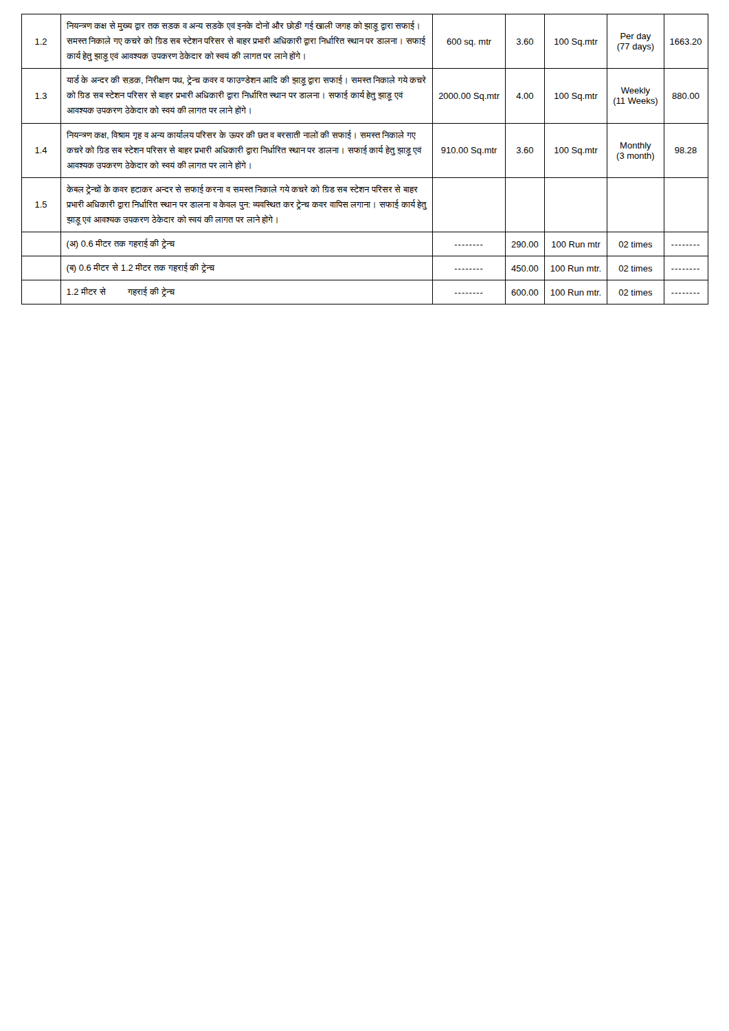| 1.2 | नियन्त्रण कक्ष से मुख्य द्वार तक सड़क व अन्य सड़कें एवं इनके दोनों और छोड़ी गई खाली जगह को झाड़ू द्वारा सफाई। समस्त निकाले गए कचरे को ग्रिड सब स्टेशन परिसर से बाहर प्रभारी अधिकारी द्वारा निर्धारित स्थान पर डालना। सफाई कार्य हेतु झाड़ू एवं आवश्यक उपकरण ठेकेदार को स्वयं की लागत पर लाने होंगे। | 600 sq. mtr | 3.60 | 100 Sq.mtr | Per day (77 days) | 1663.20 |
| 1.3 | यार्ड के अन्दर की सड़क, निरीक्षण पथ, ट्रेन्च कवर व फाउण्डेशन आदि की झाड़ू द्वारा सफाई। समस्त निकाले गये कचरे को ग्रिड सब स्टेशन परिसर से बाहर प्रभारी अधिकारी द्वारा निर्धारित स्थान पर डालना। सफाई कार्य हेतु झाड़ू एवं आवश्यक उपकरण ठेकेदार को स्वयं की लागत पर लाने होंगे। | 2000.00 Sq.mtr | 4.00 | 100 Sq.mtr | Weekly (11 Weeks) | 880.00 |
| 1.4 | नियन्त्रण कक्ष, विश्राम गृह व अन्य कार्यालय परिसर के ऊपर की छत व बरसाती नालों की सफाई। समस्त निकाले गए कचरे को ग्रिड सब स्टेशन परिसर से बाहर प्रभारी अधिकारी द्वारा निर्धारित स्थान पर डालना। सफाई कार्य हेतु झाड़ू एवं आवश्यक उपकरण ठेकेदार को स्वयं की लागत पर लाने होंगे। | 910.00 Sq.mtr | 3.60 | 100 Sq.mtr | Monthly (3 month) | 98.28 |
| 1.5 | केबल ट्रेन्चों के कवर हटाकर अन्दर से सफाई करना व समस्त निकाले गये कचरे को ग्रिड सब स्टेशन परिसर से बाहर प्रभारी अधिकारी द्वारा निर्धारित स्थान पर डालना व केवल पुन: व्यवस्थित कर ट्रेन्च कवर वापिस लगाना। सफाई कार्य हेतु झाड़ू एवं आवश्यक उपकरण ठेकेदार को स्वयं की लागत पर लाने होंगे। | | | | | |
| | (अ) 0.6 मीटर तक गहराई की ट्रेन्च | -------- | 290.00 | 100 Run mtr | 02 times | -------- |
| | (ब) 0.6 मीटर से 1.2 मीटर तक गहराई की ट्रेन्च | -------- | 450.00 | 100 Run mtr. | 02 times | -------- |
| | 1.2 मीटर से गहराई की ट्रेन्च | -------- | 600.00 | 100 Run mtr. | 02 times | -------- |